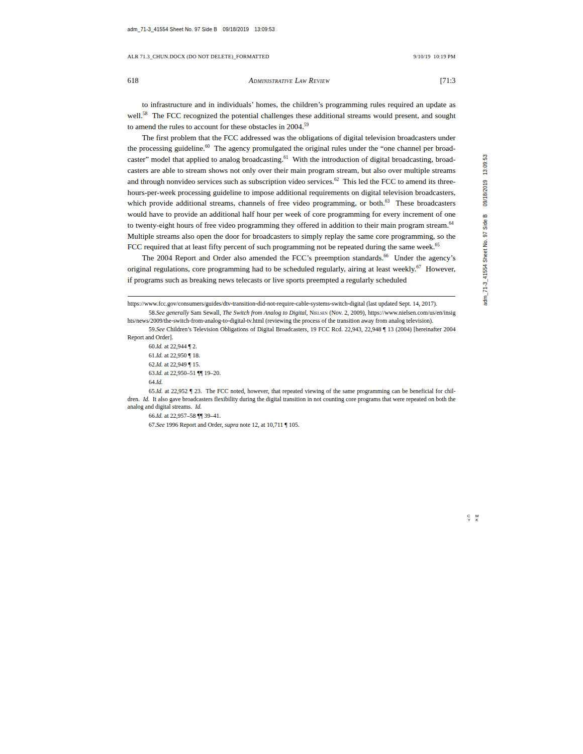adm_71-3_41554 Sheet No. 97 Side B 09/18/201913:09:53
ALR 71.3_CHUN.DOCX (DO NOT DELETE)_FORMATTED 9/10/19 10:19 PM
618 Administrative Law Review [71:3
to infrastructure and in individuals’ homes, the children’s programming rules required an update as well.58 The FCC recognized the potential challenges these additional streams would present, and sought to amend the rules to account for these obstacles in 2004.59
The first problem that the FCC addressed was the obligations of digital television broadcasters under the processing guideline.60 The agency promulgated the original rules under the “one channel per broadcaster” model that applied to analog broadcasting.61 With the introduction of digital broadcasting, broadcasters are able to stream shows not only over their main program stream, but also over multiple streams and through nonvideo services such as subscription video services.62 This led the FCC to amend its three-hours-per-week processing guideline to impose additional requirements on digital television broadcasters, which provide additional streams, channels of free video programming, or both.63 These broadcasters would have to provide an additional half hour per week of core programming for every increment of one to twenty-eight hours of free video programming they offered in addition to their main program stream.64 Multiple streams also open the door for broadcasters to simply replay the same core programming, so the FCC required that at least fifty percent of such programming not be repeated during the same week.65
The 2004 Report and Order also amended the FCC’s preemption standards.66 Under the agency’s original regulations, core programming had to be scheduled regularly, airing at least weekly.67 However, if programs such as breaking news telecasts or live sports preempted a regularly scheduled
https://www.fcc.gov/consumers/guides/dtv-transition-did-not-require-cable-systems-switch-digital (last updated Sept. 14, 2017).
58. See generally Sam Sewall, The Switch from Analog to Digital, Nielsen (Nov. 2, 2009), https://www.nielsen.com/us/en/insights/news/2009/the-switch-from-analog-to-digital-tv.html (reviewing the process of the transition away from analog television).
59. See Children’s Television Obligations of Digital Broadcasters, 19 FCC Rcd. 22,943, 22,948 ¶ 13 (2004) [hereinafter 2004 Report and Order].
60. Id. at 22,944 ¶ 2.
61. Id. at 22,950 ¶ 18.
62. Id. at 22,949 ¶ 15.
63. Id. at 22,950–51 ¶¶ 19–20.
64. Id.
65. Id. at 22,952 ¶ 23. The FCC noted, however, that repeated viewing of the same programming can be beneficial for children. Id. It also gave broadcasters flexibility during the digital transition in not counting core programs that were repeated on both the analog and digital streams. Id.
66. Id. at 22,957–58 ¶¶ 39–41.
67. See 1996 Report and Order, supra note 12, at 10,711 ¶ 105.
adm_71-3_41554 Sheet No. 97 Side B 09/18/2019 13:09:53
C M
Y K